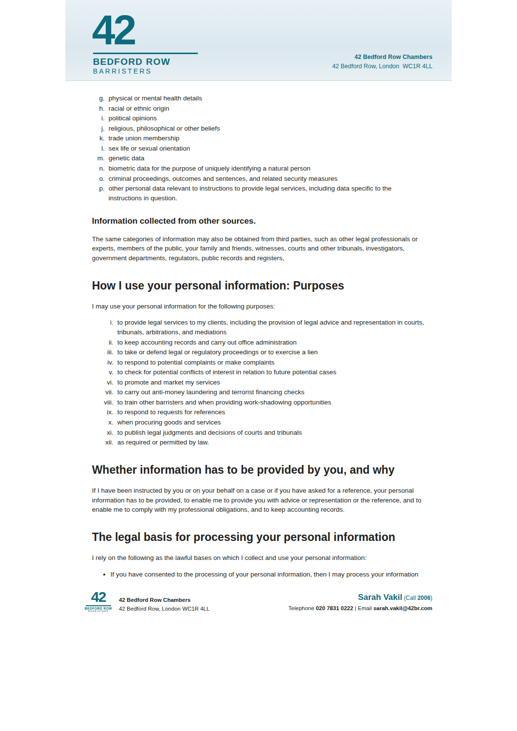42
BEDFORD ROW BARRISTERS
42 Bedford Row Chambers
42 Bedford Row, London WC1R 4LL
g. physical or mental health details
h. racial or ethnic origin
i. political opinions
j. religious, philosophical or other beliefs
k. trade union membership
l. sex life or sexual orientation
m. genetic data
n. biometric data for the purpose of uniquely identifying a natural person
o. criminal proceedings, outcomes and sentences, and related security measures
p. other personal data relevant to instructions to provide legal services, including data specific to the instructions in question.
Information collected from other sources.
The same categories of information may also be obtained from third parties, such as other legal professionals or experts, members of the public, your family and friends, witnesses, courts and other tribunals, investigators, government departments, regulators, public records and registers,
How I use your personal information: Purposes
I may use your personal information for the following purposes:
i. to provide legal services to my clients, including the provision of legal advice and representation in courts, tribunals, arbitrations, and mediations
ii. to keep accounting records and carry out office administration
iii. to take or defend legal or regulatory proceedings or to exercise a lien
iv. to respond to potential complaints or make complaints
v. to check for potential conflicts of interest in relation to future potential cases
vi. to promote and market my services
vii. to carry out anti-money laundering and terrorist financing checks
viii. to train other barristers and when providing work-shadowing opportunities
ix. to respond to requests for references
x. when procuring goods and services
xi. to publish legal judgments and decisions of courts and tribunals
xii. as required or permitted by law.
Whether information has to be provided by you, and why
If I have been instructed by you or on your behalf on a case or if you have asked for a reference, your personal information has to be provided, to enable me to provide you with advice or representation or the reference, and to enable me to comply with my professional obligations, and to keep accounting records.
The legal basis for processing your personal information
I rely on the following as the lawful bases on which I collect and use your personal information:
If you have consented to the processing of your personal information, then I may process your information
42
BEDFORD ROW BARRISTERS
42 Bedford Row Chambers
42 Bedford Row, London WC1R 4LL
Sarah Vakil (Call 2006)
Telephone 020 7831 0222 | Email sarah.vakil@42br.com